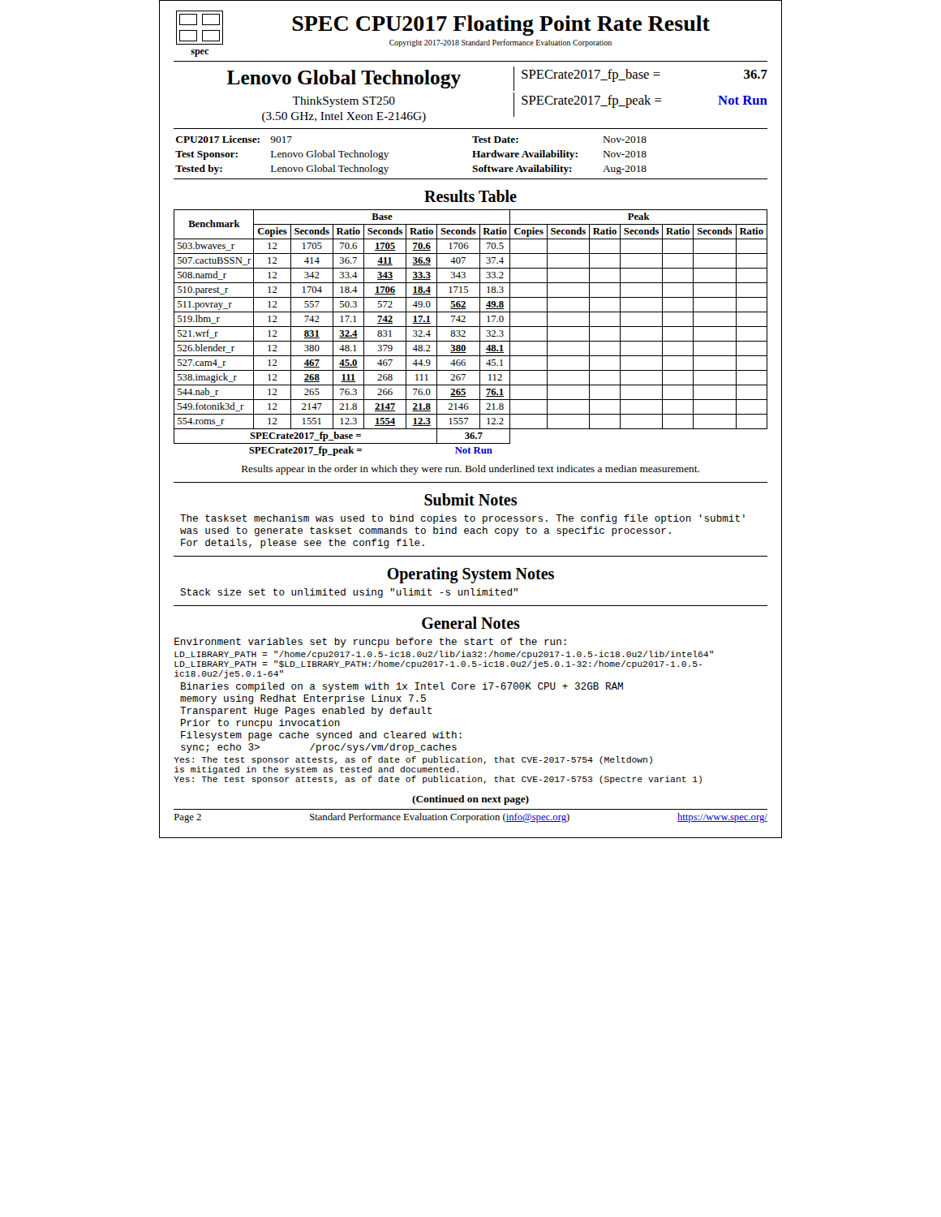spec
SPEC CPU2017 Floating Point Rate Result
Copyright 2017-2018 Standard Performance Evaluation Corporation
Lenovo Global Technology
SPECrate2017_fp_base = 36.7
ThinkSystem ST250
(3.50 GHz, Intel Xeon E-2146G)
SPECrate2017_fp_peak = Not Run
| CPU2017 License: | 9017 | Test Date: | Nov-2018 |
| Test Sponsor: | Lenovo Global Technology | Hardware Availability: | Nov-2018 |
| Tested by: | Lenovo Global Technology | Software Availability: | Aug-2018 |
Results Table
| Benchmark | Base | Peak |
| --- | --- | --- |
| Copies | Seconds | Ratio | Seconds | Ratio | Seconds | Ratio | Copies | Seconds | Ratio | Seconds | Ratio | Seconds | Ratio |
| 503.bwaves_r | 12 | 1705 | 70.6 | 1705 | 70.6 | 1706 | 70.5 | | | | | | | |
| 507.cactuBSSN_r | 12 | 414 | 36.7 | 411 | 36.9 | 407 | 37.4 | | | | | | | |
| 508.namd_r | 12 | 342 | 33.4 | 343 | 33.3 | 343 | 33.2 | | | | | | | |
| 510.parest_r | 12 | 1704 | 18.4 | 1706 | 18.4 | 1715 | 18.3 | | | | | | | |
| 511.povray_r | 12 | 557 | 50.3 | 572 | 49.0 | 562 | 49.8 | | | | | | | |
| 519.lbm_r | 12 | 742 | 17.1 | 742 | 17.1 | 742 | 17.0 | | | | | | | |
| 521.wrf_r | 12 | 831 | 32.4 | 831 | 32.4 | 832 | 32.3 | | | | | | | |
| 526.blender_r | 12 | 380 | 48.1 | 379 | 48.2 | 380 | 48.1 | | | | | | | |
| 527.cam4_r | 12 | 467 | 45.0 | 467 | 44.9 | 466 | 45.1 | | | | | | | |
| 538.imagick_r | 12 | 268 | 111 | 268 | 111 | 267 | 112 | | | | | | | |
| 544.nab_r | 12 | 265 | 76.3 | 266 | 76.0 | 265 | 76.1 | | | | | | | |
| 549.fotonik3d_r | 12 | 2147 | 21.8 | 2147 | 21.8 | 2146 | 21.8 | | | | | | | |
| 554.roms_r | 12 | 1551 | 12.3 | 1554 | 12.3 | 1557 | 12.2 | | | | | | | |
| SPECrate2017_fp_base = | 36.7 | |
| SPECrate2017_fp_peak = | Not Run | |
Results appear in the order in which they were run. Bold underlined text indicates a median measurement.
Submit Notes
 The taskset mechanism was used to bind copies to processors. The config file option 'submit'
 was used to generate taskset commands to bind each copy to a specific processor.
 For details, please see the config file.
Operating System Notes
 Stack size set to unlimited using "ulimit -s unlimited"
General Notes
Environment variables set by runcpu before the start of the run:
LD_LIBRARY_PATH = "/home/cpu2017-1.0.5-ic18.0u2/lib/ia32:/home/cpu2017-1.0.5-ic18.0u2/lib/intel64"
LD_LIBRARY_PATH = "$LD_LIBRARY_PATH:/home/cpu2017-1.0.5-ic18.0u2/je5.0.1-32:/home/cpu2017-1.0.5-ic18.0u2/je5.0.1-64"
 Binaries compiled on a system with 1x Intel Core i7-6700K CPU + 32GB RAM
 memory using Redhat Enterprise Linux 7.5
 Transparent Huge Pages enabled by default
 Prior to runcpu invocation
 Filesystem page cache synced and cleared with:
 sync; echo 3>        /proc/sys/vm/drop_caches
Yes: The test sponsor attests, as of date of publication, that CVE-2017-5754 (Meltdown)
is mitigated in the system as tested and documented.
Yes: The test sponsor attests, as of date of publication, that CVE-2017-5753 (Spectre variant 1)
(Continued on next page)
Page 2
Standard Performance Evaluation Corporation (info@spec.org)
https://www.spec.org/